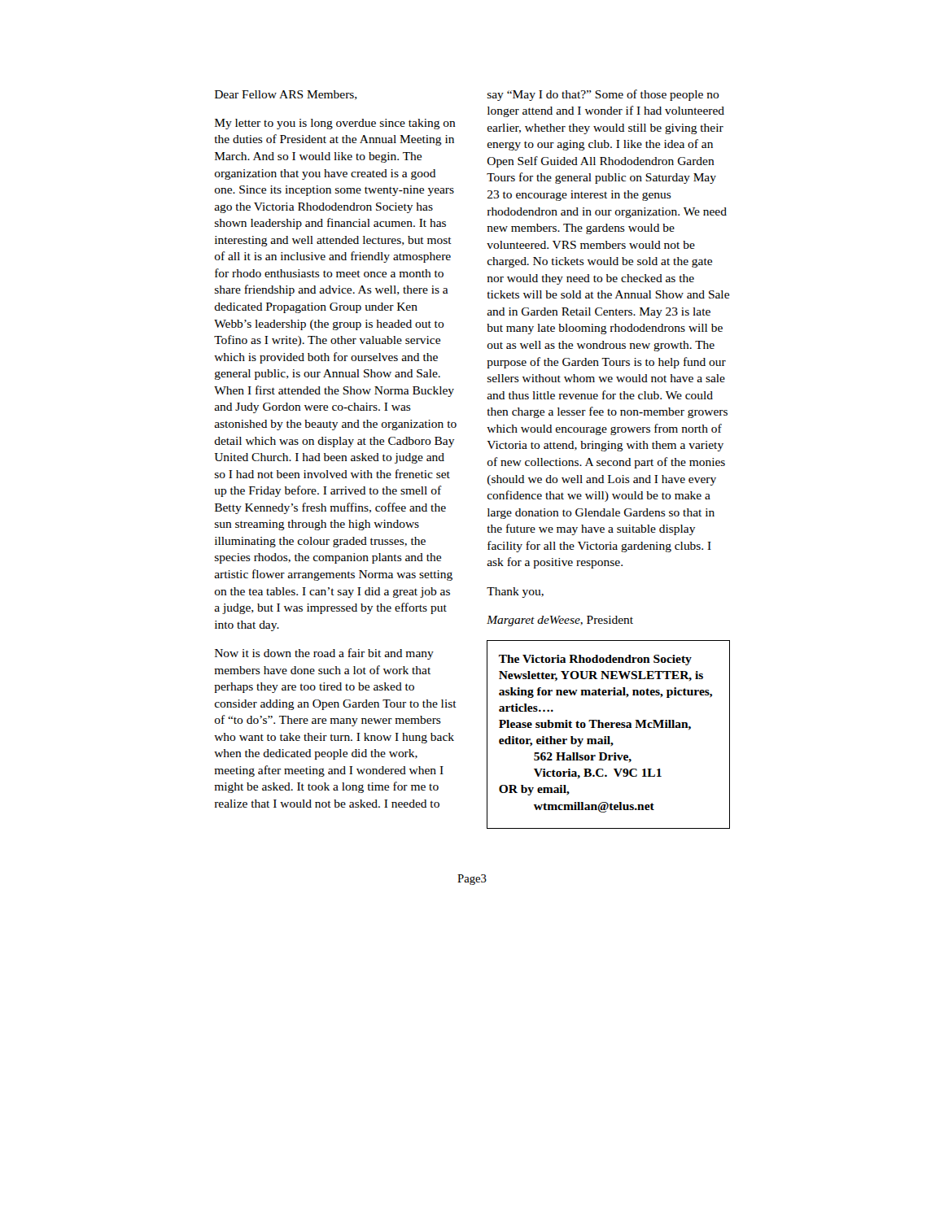Dear Fellow ARS Members,
My letter to you is long overdue since taking on the duties of President at the Annual Meeting in March. And so I would like to begin. The organization that you have created is a good one. Since its inception some twenty-nine years ago the Victoria Rhododendron Society has shown leadership and financial acumen. It has interesting and well attended lectures, but most of all it is an inclusive and friendly atmosphere for rhodo enthusiasts to meet once a month to share friendship and advice. As well, there is a dedicated Propagation Group under Ken Webb’s leadership (the group is headed out to Tofino as I write). The other valuable service which is provided both for ourselves and the general public, is our Annual Show and Sale. When I first attended the Show Norma Buckley and Judy Gordon were co-chairs. I was astonished by the beauty and the organization to detail which was on display at the Cadboro Bay United Church. I had been asked to judge and so I had not been involved with the frenetic set up the Friday before. I arrived to the smell of Betty Kennedy’s fresh muffins, coffee and the sun streaming through the high windows illuminating the colour graded trusses, the species rhodos, the companion plants and the artistic flower arrangements Norma was setting on the tea tables. I can’t say I did a great job as a judge, but I was impressed by the efforts put into that day.
Now it is down the road a fair bit and many members have done such a lot of work that perhaps they are too tired to be asked to consider adding an Open Garden Tour to the list of “to do’s”. There are many newer members who want to take their turn. I know I hung back when the dedicated people did the work, meeting after meeting and I wondered when I might be asked. It took a long time for me to realize that I would not be asked. I needed to say “May I do that?” Some of those people no longer attend and I wonder if I had volunteered earlier, whether they would still be giving their energy to our aging club. I like the idea of an Open Self Guided All Rhododendron Garden Tours for the general public on Saturday May 23 to encourage interest in the genus rhododendron and in our organization. We need new members. The gardens would be volunteered. VRS members would not be charged. No tickets would be sold at the gate nor would they need to be checked as the tickets will be sold at the Annual Show and Sale and in Garden Retail Centers. May 23 is late but many late blooming rhododendrons will be out as well as the wondrous new growth. The purpose of the Garden Tours is to help fund our sellers without whom we would not have a sale and thus little revenue for the club. We could then charge a lesser fee to non-member growers which would encourage growers from north of Victoria to attend, bringing with them a variety of new collections. A second part of the monies (should we do well and Lois and I have every confidence that we will) would be to make a large donation to Glendale Gardens so that in the future we may have a suitable display facility for all the Victoria gardening clubs. I ask for a positive response.
Thank you,
Margaret deWeese, President
The Victoria Rhododendron Society Newsletter, YOUR NEWSLETTER, is asking for new material, notes, pictures, articles….
Please submit to Theresa McMillan, editor, either by mail,
562 Hallsor Drive,
Victoria, B.C. V9C 1L1
OR by email,
wtmcmillan@telus.net
Page3